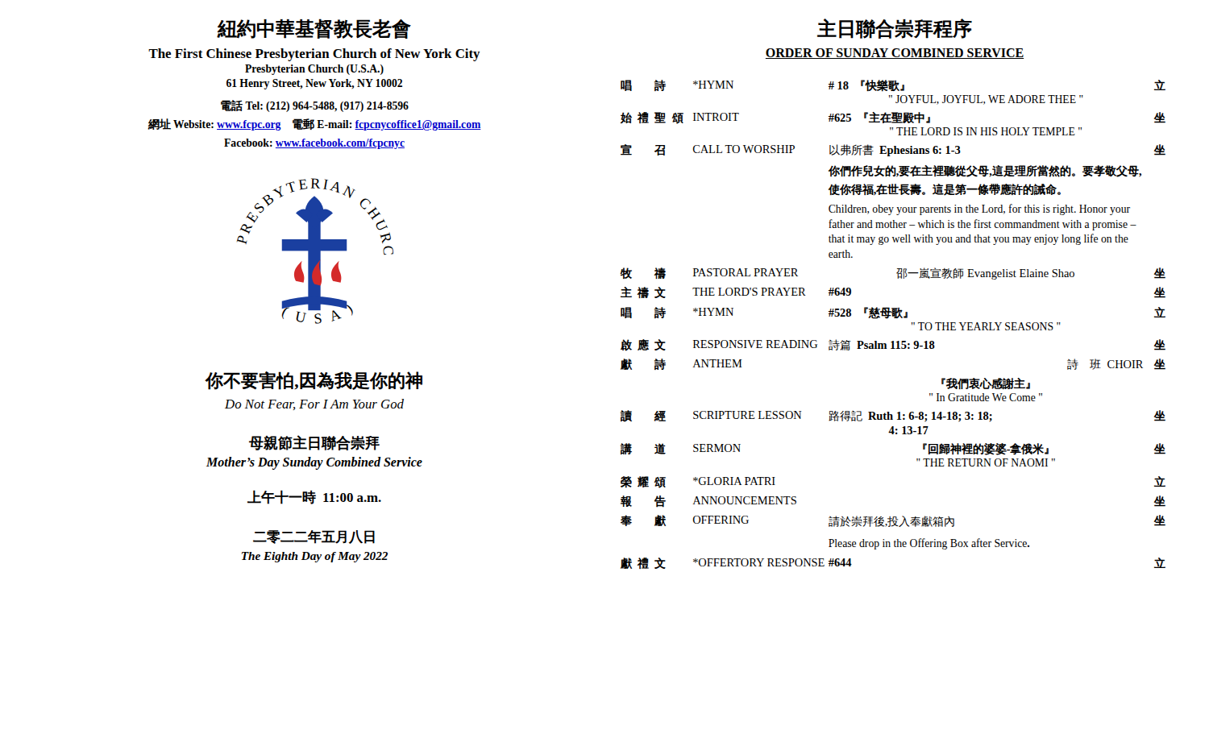紐約中華基督教長老會
The First Chinese Presbyterian Church of New York City
Presbyterian Church (U.S.A.)
61 Henry Street, New York, NY 10002
電話 Tel: (212) 964-5488, (917) 214-8596
網址 Website: www.fcpc.org 電郵 E-mail: fcpcnycoffice1@gmail.com
Facebook: www.facebook.com/fcpcnyc
PRESBYTERIAN CHURCH ( U S A )
你不要害怕,因為我是你的神
Do Not Fear, For I Am Your God
母親節主日聯合崇拜
Mother’s Day Sunday Combined Service
上午十一時 11:00 a.m.
二零二二年五月八日
The Eighth Day of May 2022
主日聯合崇拜程序
ORDER OF SUNDAY COMBINED SERVICE
| 唱 詩 | *HYMN | # 18 『快樂歌』 " JOYFUL, JOYFUL, WE ADORE THEE " | 立 |
| 始禮聖頌 | INTROIT | #625 『主在聖殿中』 " THE LORD IS IN HIS HOLY TEMPLE " | 坐 |
| 宣 召 | CALL TO WORSHIP | 以弗所書 Ephesians 6: 1-3 | 坐 |
| | | 你們作兒女的,要在主裡聽從父母,這是理所當然的。要孝敬父母,使你得福,在世長壽。這是第一條帶應許的誡命。 Children, obey your parents in the Lord, for this is right. Honor your father and mother – which is the first commandment with a promise – that it may go well with you and that you may enjoy long life on the earth. | |
| 牧 禱 | PASTORAL PRAYER | 邵一嵐宣教師 Evangelist Elaine Shao | 坐 |
| 主禱文 | THE LORD'S PRAYER | #649 | 坐 |
| 唱 詩 | *HYMN | #528 『慈母歌』 " TO THE YEARLY SEASONS " | 立 |
| 啟應文 | RESPONSIVE READING | 詩篇 Psalm 115: 9-18 | 坐 |
| 獻 詩 | ANTHEM | 詩 班 CHOIR | 坐 |
| | | 『我們衷心感謝主』 " In Gratitude We Come " | |
| 讀 經 | SCRIPTURE LESSON | 路得記 Ruth 1: 6-8; 14-18; 3: 18; 4: 13-17 | 坐 |
| 講 道 | SERMON | 『回歸神裡的婆婆-拿俄米』 " THE RETURN OF NAOMI " | 坐 |
| 榮耀頌 | *GLORIA PATRI | | 立 |
| 報 告 | ANNOUNCEMENTS | | 坐 |
| 奉 獻 | OFFERING | 請於崇拜後,投入奉獻箱內 | 坐 |
| | | Please drop in the Offering Box after Service . | |
| 獻禮文 | *OFFERTORY RESPONSE | #644 | 立 |